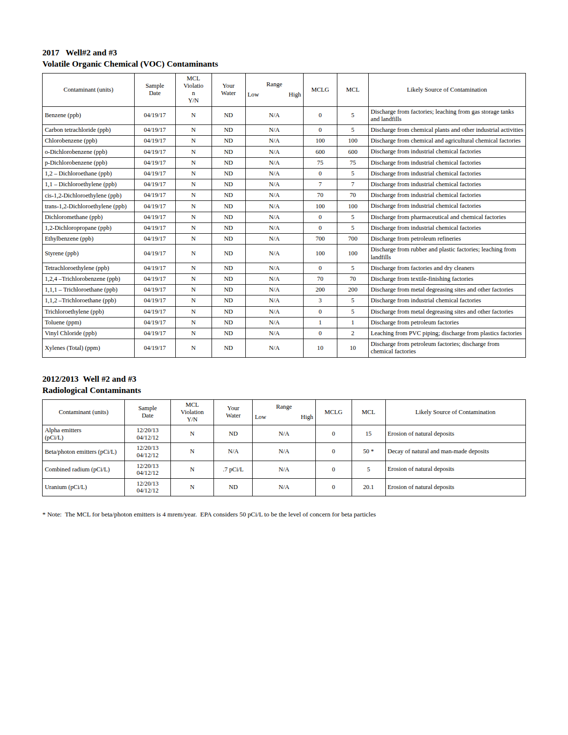2017 Well#2 and #3
Volatile Organic Chemical (VOC) Contaminants
| Contaminant (units) | Sample Date | MCL Violatio n Y/N | Your Water | Range Low High | MCLG | MCL | Likely Source of Contamination |
| --- | --- | --- | --- | --- | --- | --- | --- |
| Benzene (ppb) | 04/19/17 | N | ND | N/A | 0 | 5 | Discharge from factories; leaching from gas storage tanks and landfills |
| Carbon tetrachloride (ppb) | 04/19/17 | N | ND | N/A | 0 | 5 | Discharge from chemical plants and other industrial activities |
| Chlorobenzene (ppb) | 04/19/17 | N | ND | N/A | 100 | 100 | Discharge from chemical and agricultural chemical factories |
| o-Dichlorobenzene (ppb) | 04/19/17 | N | ND | N/A | 600 | 600 | Discharge from industrial chemical factories |
| p-Dichlorobenzene (ppb) | 04/19/17 | N | ND | N/A | 75 | 75 | Discharge from industrial chemical factories |
| 1,2 – Dichloroethane (ppb) | 04/19/17 | N | ND | N/A | 0 | 5 | Discharge from industrial chemical factories |
| 1,1 – Dichloroethylene (ppb) | 04/19/17 | N | ND | N/A | 7 | 7 | Discharge from industrial chemical factories |
| cis-1,2-Dichloroethylene (ppb) | 04/19/17 | N | ND | N/A | 70 | 70 | Discharge from industrial chemical factories |
| trans-1,2-Dichloroethylene (ppb) | 04/19/17 | N | ND | N/A | 100 | 100 | Discharge from industrial chemical factories |
| Dichloromethane (ppb) | 04/19/17 | N | ND | N/A | 0 | 5 | Discharge from pharmaceutical and chemical factories |
| 1,2-Dichloropropane (ppb) | 04/19/17 | N | ND | N/A | 0 | 5 | Discharge from industrial chemical factories |
| Ethylbenzene (ppb) | 04/19/17 | N | ND | N/A | 700 | 700 | Discharge from petroleum refineries |
| Styrene (ppb) | 04/19/17 | N | ND | N/A | 100 | 100 | Discharge from rubber and plastic factories; leaching from landfills |
| Tetrachloroethylene (ppb) | 04/19/17 | N | ND | N/A | 0 | 5 | Discharge from factories and dry cleaners |
| 1,2,4 –Trichlorobenzene (ppb) | 04/19/17 | N | ND | N/A | 70 | 70 | Discharge from textile-finishing factories |
| 1,1,1 – Trichloroethane (ppb) | 04/19/17 | N | ND | N/A | 200 | 200 | Discharge from metal degreasing sites and other factories |
| 1,1,2 –Trichloroethane (ppb) | 04/19/17 | N | ND | N/A | 3 | 5 | Discharge from industrial chemical factories |
| Trichloroethylene (ppb) | 04/19/17 | N | ND | N/A | 0 | 5 | Discharge from metal degreasing sites and other factories |
| Toluene (ppm) | 04/19/17 | N | ND | N/A | 1 | 1 | Discharge from petroleum factories |
| Vinyl Chloride (ppb) | 04/19/17 | N | ND | N/A | 0 | 2 | Leaching from PVC piping; discharge from plastics factories |
| Xylenes (Total) (ppm) | 04/19/17 | N | ND | N/A | 10 | 10 | Discharge from petroleum factories; discharge from chemical factories |
2012/2013 Well #2 and #3
Radiological Contaminants
| Contaminant (units) | Sample Date | MCL Violation Y/N | Your Water | Range Low High | MCLG | MCL | Likely Source of Contamination |
| --- | --- | --- | --- | --- | --- | --- | --- |
| Alpha emitters (pCi/L) | 12/20/13 04/12/12 | N | ND | N/A | 0 | 15 | Erosion of natural deposits |
| Beta/photon emitters (pCi/L) | 12/20/13 04/12/12 | N | N/A | N/A | 0 | 50 * | Decay of natural and man-made deposits |
| Combined radium (pCi/L) | 12/20/13 04/12/12 | N | .7 pCi/L | N/A | 0 | 5 | Erosion of natural deposits |
| Uranium (pCi/L) | 12/20/13 04/12/12 | N | ND | N/A | 0 | 20.1 | Erosion of natural deposits |
* Note: The MCL for beta/photon emitters is 4 mrem/year. EPA considers 50 pCi/L to be the level of concern for beta particles